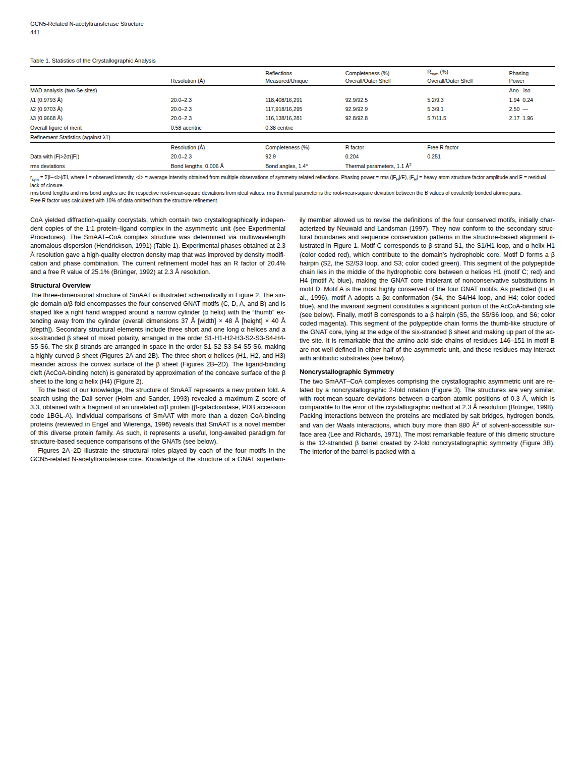GCN5-Related N-acetyltransferase Structure
441
Table 1. Statistics of the Crystallographic Analysis
| | Resolution (Å) | Reflections Measured/Unique | Completeness (%) Overall/Outer Shell | R sym (%) Overall/Outer Shell | Phasing Power |
| --- | --- | --- | --- | --- | --- |
| MAD analysis (two Se sites) | | | | | Ano Iso |
| λ1 (0.9793 Å) | 20.0–2.3 | 118,408/16,291 | 92.9/92.5 | 5.2/9.3 | 1.94 0.24 |
| λ2 (0.9703 Å) | 20.0–2.3 | 117,918/16,295 | 92.9/92.9 | 5.3/9.1 | 2.50 — |
| λ3 (0.9668 Å) | 20.0–2.3 | 116,138/16,281 | 92.8/92.8 | 5.7/11.5 | 2.17 1.96 |
| Overall figure of merit | 0.58 acentric | 0.38 centric | | | |
| Refinement Statistics (against λ1) | | | | | |
| | Resolution (Å) | Completeness (%) | R factor | Free R factor |
| Data with /F/>2σ(/F/) | 20.0–2.3 | 92.9 | 0.204 | 0.251 |
| rms deviations | Bond lengths, 0.006 Å | Bond angles, 1.4° | Thermal parameters, 1.1 Å 2 |
rsym = Σ|I−<I>|/ΣI, where I = observed intensity, <I> = average intensity obtained from multiple observations of symmetry related reflections. Phasing power = rms (|FH|/E), |FH| = heavy atom structure factor amplitude and E = residual lack of closure.
rms bond lengths and rms bond angles are the respective root-mean-square deviations from ideal values. rms thermal parameter is the root-mean-square deviation between the B values of covalently bonded atomic pairs.
Free R factor was calculated with 10% of data omitted from the structure refinement.
CoA yielded diffraction-quality cocrystals, which contain two crystallographically independent copies of the 1:1 protein–ligand complex in the asymmetric unit (see Experimental Procedures). The SmAAT–CoA complex structure was determined via multiwavelength anomalous dispersion (Hendrickson, 1991) (Table 1). Experimental phases obtained at 2.3 Å resolution gave a high-quality electron density map that was improved by density modification and phase combination. The current refinement model has an R factor of 20.4% and a free R value of 25.1% (Brünger, 1992) at 2.3 Å resolution.
Structural Overview
The three-dimensional structure of SmAAT is illustrated schematically in Figure 2. The single domain α/β fold encompasses the four conserved GNAT motifs (C, D, A, and B) and is shaped like a right hand wrapped around a narrow cylinder (α helix) with the “thumb” extending away from the cylinder (overall dimensions 37 Å [width] × 48 Å [height] × 40 Å [depth]). Secondary structural elements include three short and one long α helices and a six-stranded β sheet of mixed polarity, arranged in the order S1-H1-H2-H3-S2-S3-S4-H4-S5-S6. The six β strands are arranged in space in the order S1-S2-S3-S4-S5-S6, making a highly curved β sheet (Figures 2A and 2B). The three short α helices (H1, H2, and H3) meander across the convex surface of the β sheet (Figures 2B–2D). The ligand-binding cleft (AcCoA-binding notch) is generated by approximation of the concave surface of the β sheet to the long α helix (H4) (Figure 2).
To the best of our knowledge, the structure of SmAAT represents a new protein fold. A search using the Dali server (Holm and Sander, 1993) revealed a maximum Z score of 3.3, obtained with a fragment of an unrelated α/β protein (β-galactosidase, PDB accession code 1BGL-A). Individual comparisons of SmAAT with more than a dozen CoA-binding proteins (reviewed in Engel and Wierenga, 1996) reveals that SmAAT is a novel member of this diverse protein family. As such, it represents a useful, long-awaited paradigm for structure-based sequence comparisons of the GNATs (see below).
Figures 2A–2D illustrate the structural roles played by each of the four motifs in the GCN5-related N-acetyltransferase core. Knowledge of the structure of a GNAT superfamily member allowed us to revise the definitions of the four conserved motifs, initially characterized by Neuwald and Landsman (1997). They now conform to the secondary structural boundaries and sequence conservation patterns in the structure-based alignment illustrated in Figure 1. Motif C corresponds to β-strand S1, the S1/H1 loop, and α helix H1 (color coded red), which contribute to the domain’s hydrophobic core. Motif D forms a β hairpin (S2, the S2/S3 loop, and S3; color coded green). This segment of the polypeptide chain lies in the middle of the hydrophobic core between α helices H1 (motif C; red) and H4 (motif A; blue), making the GNAT core intolerant of nonconservative substitutions in motif D. Motif A is the most highly conserved of the four GNAT motifs. As predicted (Lu et al., 1996), motif A adopts a βα conformation (S4, the S4/H4 loop, and H4; color coded blue), and the invariant segment constitutes a significant portion of the AcCoA-binding site (see below). Finally, motif B corresponds to a β hairpin (S5, the S5/S6 loop, and S6; color coded magenta). This segment of the polypeptide chain forms the thumb-like structure of the GNAT core, lying at the edge of the six-stranded β sheet and making up part of the active site. It is remarkable that the amino acid side chains of residues 146–151 in motif B are not well defined in either half of the asymmetric unit, and these residues may interact with antibiotic substrates (see below).
Noncrystallographic Symmetry
The two SmAAT–CoA complexes comprising the crystallographic asymmetric unit are related by a noncrystallographic 2-fold rotation (Figure 3). The structures are very similar, with root-mean-square deviations between α-carbon atomic positions of 0.3 Å, which is comparable to the error of the crystallographic method at 2.3 Å resolution (Brünger, 1998). Packing interactions between the proteins are mediated by salt bridges, hydrogen bonds, and van der Waals interactions, which bury more than 880 Å2 of solvent-accessible surface area (Lee and Richards, 1971). The most remarkable feature of this dimeric structure is the 12-stranded β barrel created by 2-fold noncrystallographic symmetry (Figure 3B). The interior of the barrel is packed with a